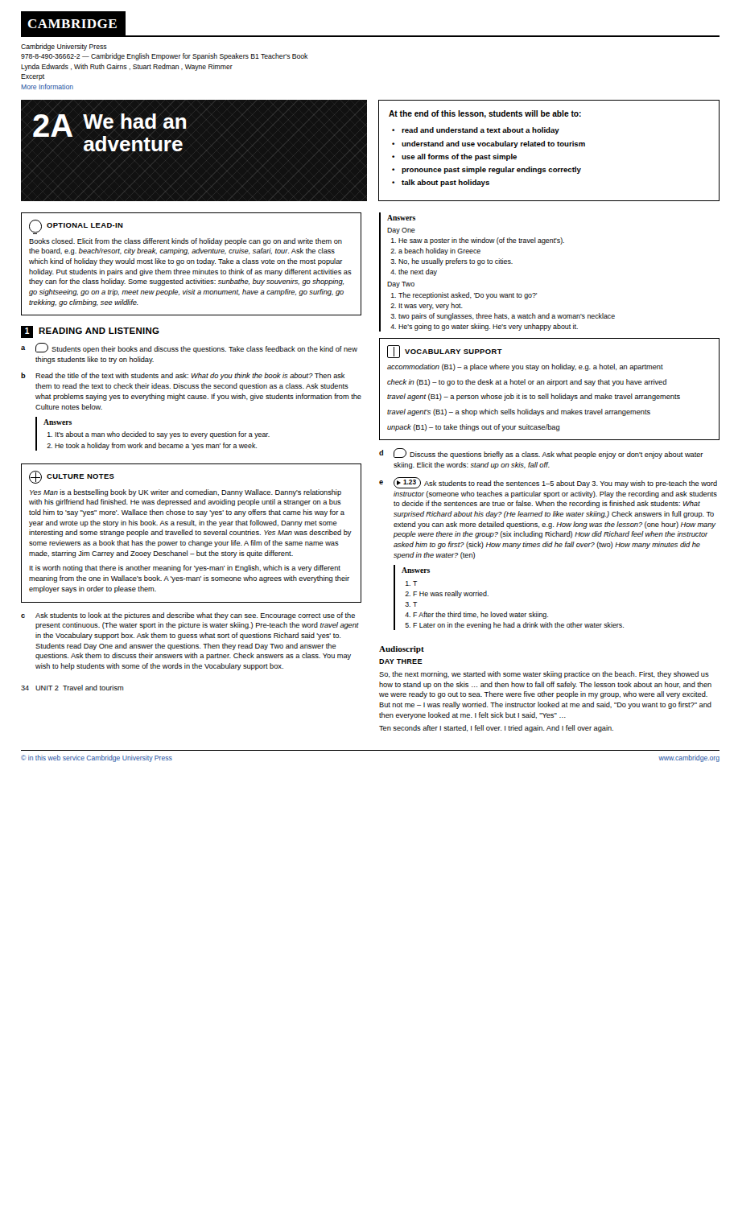Cambridge
Cambridge University Press
978-8-490-36662-2 — Cambridge English Empower for Spanish Speakers B1 Teacher's Book
Lynda Edwards , With Ruth Gairns , Stuart Redman , Wayne Rimmer
Excerpt
More Information
2A We had an
adventure
At the end of this lesson, students will be able to:
read and understand a text about a holiday
understand and use vocabulary related to tourism
use all forms of the past simple
pronounce past simple regular endings correctly
talk about past holidays
Optional lead-in
Books closed. Elicit from the class different kinds of holiday people can go on and write them on the board, e.g. beach/resort, city break, camping, adventure, cruise, safari, tour. Ask the class which kind of holiday they would most like to go on today. Take a class vote on the most popular holiday. Put students in pairs and give them three minutes to think of as many different activities as they can for the class holiday. Some suggested activities: sunbathe, buy souvenirs, go shopping, go sightseeing, go on a trip, meet new people, visit a monument, have a campfire, go surfing, go trekking, go climbing, see wildlife.
1 Reading and listening
a
Students open their books and discuss the questions. Take class feedback on the kind of new things students like to try on holiday.
b
Read the title of the text with students and ask: What do you think the book is about? Then ask them to read the text to check their ideas. Discuss the second question as a class. Ask students what problems saying yes to everything might cause. If you wish, give students information from the Culture notes below.
Answers
It's about a man who decided to say yes to every question for a year.
He took a holiday from work and became a 'yes man' for a week.
Culture notes
Yes Man is a bestselling book by UK writer and comedian, Danny Wallace. Danny's relationship with his girlfriend had finished. He was depressed and avoiding people until a stranger on a bus told him to 'say "yes" more'. Wallace then chose to say 'yes' to any offers that came his way for a year and wrote up the story in his book. As a result, in the year that followed, Danny met some interesting and some strange people and travelled to several countries. Yes Man was described by some reviewers as a book that has the power to change your life. A film of the same name was made, starring Jim Carrey and Zooey Deschanel – but the story is quite different.
It is worth noting that there is another meaning for 'yes-man' in English, which is a very different meaning from the one in Wallace's book. A 'yes-man' is someone who agrees with everything their employer says in order to please them.
c
Ask students to look at the pictures and describe what they can see. Encourage correct use of the present continuous. (The water sport in the picture is water skiing.) Pre-teach the word travel agent in the Vocabulary support box. Ask them to guess what sort of questions Richard said 'yes' to. Students read Day One and answer the questions. Then they read Day Two and answer the questions. Ask them to discuss their answers with a partner. Check answers as a class. You may wish to help students with some of the words in the Vocabulary support box.
34 UNIT 2 Travel and tourism
Answers
Day One
He saw a poster in the window (of the travel agent's).
a beach holiday in Greece
No, he usually prefers to go to cities.
the next day
Day Two
The receptionist asked, 'Do you want to go?'
It was very, very hot.
two pairs of sunglasses, three hats, a watch and a woman's necklace
He's going to go water skiing. He's very unhappy about it.
Vocabulary support
accommodation (B1) – a place where you stay on holiday, e.g. a hotel, an apartment
check in (B1) – to go to the desk at a hotel or an airport and say that you have arrived
travel agent (B1) – a person whose job it is to sell holidays and make travel arrangements
travel agent's (B1) – a shop which sells holidays and makes travel arrangements
unpack (B1) – to take things out of your suitcase/bag
d
Discuss the questions briefly as a class. Ask what people enjoy or don't enjoy about water skiing. Elicit the words: stand up on skis, fall off.
e
1.23 Ask students to read the sentences 1–5 about Day 3. You may wish to pre-teach the word instructor (someone who teaches a particular sport or activity). Play the recording and ask students to decide if the sentences are true or false. When the recording is finished ask students: What surprised Richard about his day? (He learned to like water skiing.) Check answers in full group. To extend you can ask more detailed questions, e.g. How long was the lesson? (one hour) How many people were there in the group? (six including Richard) How did Richard feel when the instructor asked him to go first? (sick) How many times did he fall over? (two) How many minutes did he spend in the water? (ten)
Answers
T
F He was really worried.
T
F After the third time, he loved water skiing.
F Later on in the evening he had a drink with the other water skiers.
Audioscript
DAY THREE
So, the next morning, we started with some water skiing practice on the beach. First, they showed us how to stand up on the skis … and then how to fall off safely. The lesson took about an hour, and then we were ready to go out to sea. There were five other people in my group, who were all very excited. But not me – I was really worried. The instructor looked at me and said, "Do you want to go first?" and then everyone looked at me. I felt sick but I said, "Yes" …
Ten seconds after I started, I fell over. I tried again. And I fell over again.
© in this web service Cambridge University Press
www.cambridge.org